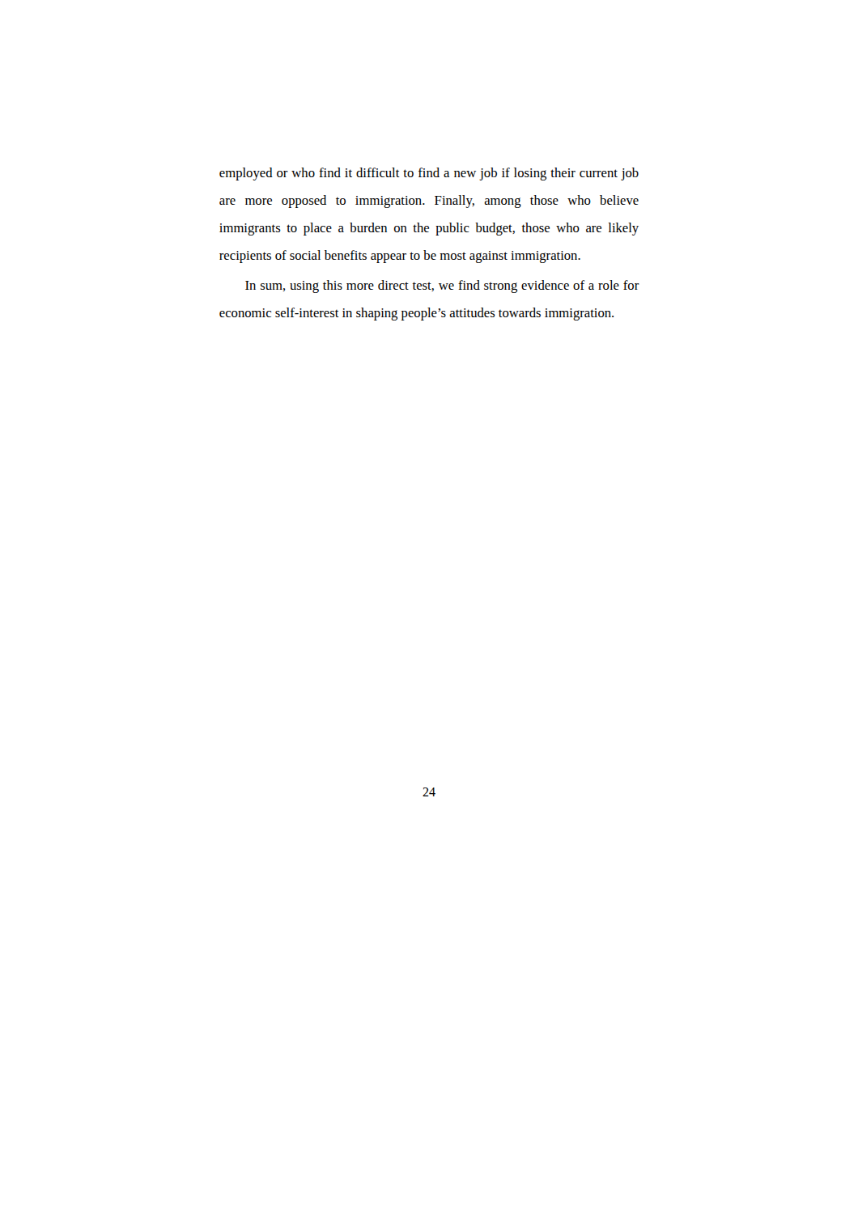employed or who find it difficult to find a new job if losing their current job are more opposed to immigration. Finally, among those who believe immigrants to place a burden on the public budget, those who are likely recipients of social benefits appear to be most against immigration.
In sum, using this more direct test, we find strong evidence of a role for economic self-interest in shaping people’s attitudes towards immigration.
24